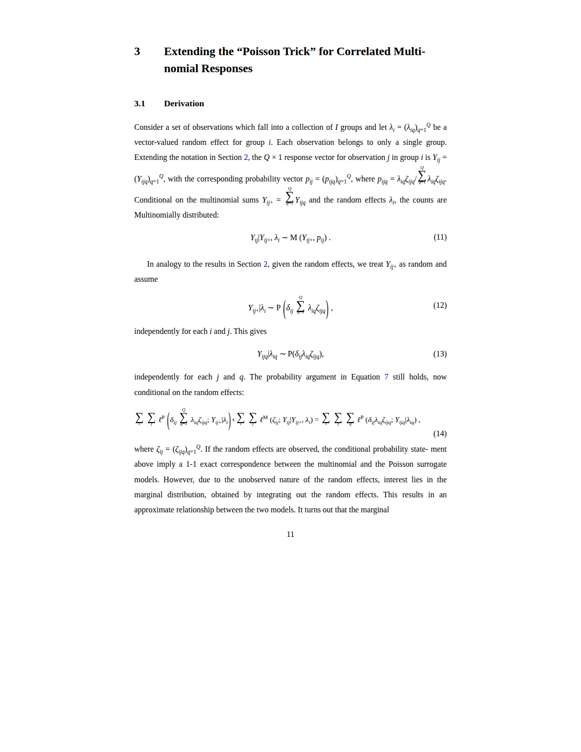3 Extending the “Poisson Trick” for Correlated Multi-
nomial Responses
3.1 Derivation
Consider a set of observations which fall into a collection of I groups and let λi = (λiq)q=1Q be a vector-valued random effect for group i. Each observation belongs to only a single group. Extending the notation in Section 2, the Q × 1 response vector for observation j in group i is Yij = (Yijq)q=1Q, with the corresponding probability vector pij = (pijq)q=1Q, where pijq = λiqζijq/Q∑q=1 λiqζijq. Conditional on the multinomial sums Yij+ = Q∑q=1 Yijq and the random effects λi, the counts are Multinomially distributed:
Yij|Yij+, λi ∼ M (Yij+, pij) . (11)
In analogy to the results in Section 2, given the random effects, we treat Yij+ as random and assume
Yij+|λi ∼ P (δij Q∑q=1 λiqζijq) , (12)
independently for each i and j. This gives
Yijq|λiq ∼ P(δijλiqζijq), (13)
independently for each j and q. The probability argument in Equation 7 still holds, now conditional on the random effects:
∑i ∑j ℓP (δij Q∑q=1 λiqζijq; Yij+|λi)+∑i ∑j ℓM (ζij; Yij|Yij+, λi) = ∑i ∑j ∑q ℓP (δijλiqζijq; Yijq|λiq) , (14)
where ζij = (ζijq)q=1Q. If the random effects are observed, the conditional probability state- ment above imply a 1-1 exact correspondence between the multinomial and the Poisson surrogate models. However, due to the unobserved nature of the random effects, interest lies in the marginal distribution, obtained by integrating out the random effects. This results in an approximate relationship between the two models. It turns out that the marginal
11